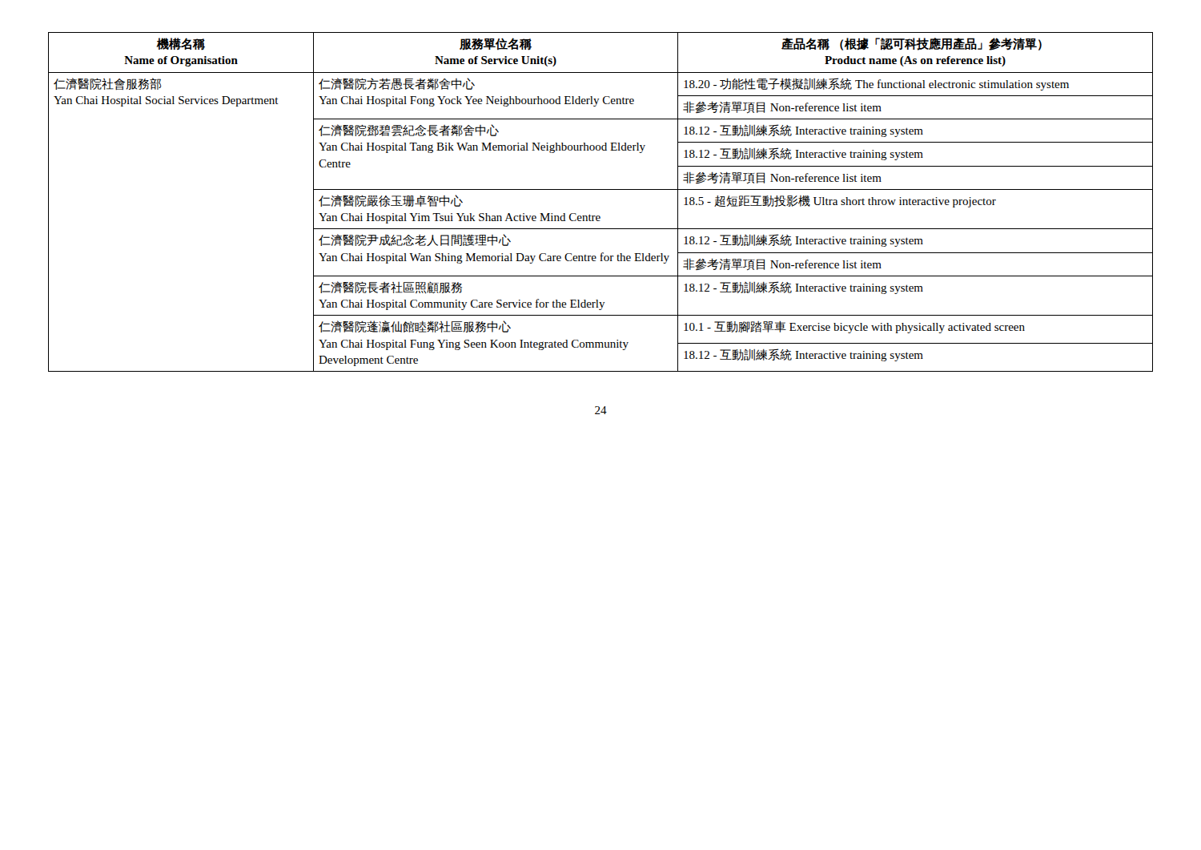| 機構名稱 Name of Organisation | 服務單位名稱 Name of Service Unit(s) | 產品名稱 （根據「認可科技應用產品」參考清單） Product name (As on reference list) |
| --- | --- | --- |
| 仁濟醫院社會服務部 Yan Chai Hospital Social Services Department | 仁濟醫院方若愚長者鄰舍中心 Yan Chai Hospital Fong Yock Yee Neighbourhood Elderly Centre | 18.20 - 功能性電子模擬訓練系統 The functional electronic stimulation system |
| 非參考清單項目 Non-reference list item |
| 仁濟醫院鄧碧雲紀念長者鄰舍中心 Yan Chai Hospital Tang Bik Wan Memorial Neighbourhood Elderly Centre | 18.12 - 互動訓練系統 Interactive training system |
| 18.12 - 互動訓練系統 Interactive training system |
| 非參考清單項目 Non-reference list item |
| 仁濟醫院嚴徐玉珊卓智中心 Yan Chai Hospital Yim Tsui Yuk Shan Active Mind Centre | 18.5 - 超短距互動投影機 Ultra short throw interactive projector |
| 仁濟醫院尹成紀念老人日間護理中心 Yan Chai Hospital Wan Shing Memorial Day Care Centre for the Elderly | 18.12 - 互動訓練系統 Interactive training system |
| 非參考清單項目 Non-reference list item |
| 仁濟醫院長者社區照顧服務 Yan Chai Hospital Community Care Service for the Elderly | 18.12 - 互動訓練系統 Interactive training system |
| 仁濟醫院蓬瀛仙館睦鄰社區服務中心 Yan Chai Hospital Fung Ying Seen Koon Integrated Community Development Centre | 10.1 - 互動腳踏單車 Exercise bicycle with physically activated screen |
| 18.12 - 互動訓練系統 Interactive training system |
24